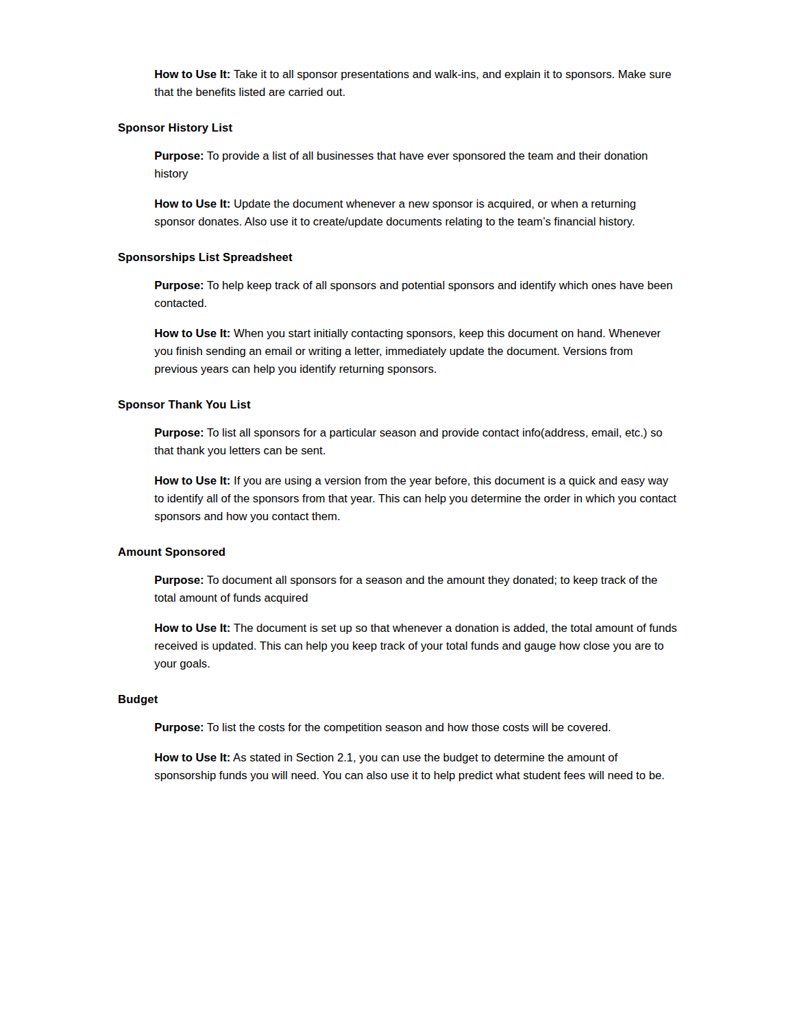How to Use It: Take it to all sponsor presentations and walk-ins, and explain it to sponsors. Make sure that the benefits listed are carried out.
Sponsor History List
Purpose: To provide a list of all businesses that have ever sponsored the team and their donation history
How to Use It: Update the document whenever a new sponsor is acquired, or when a returning sponsor donates. Also use it to create/update documents relating to the team’s financial history.
Sponsorships List Spreadsheet
Purpose: To help keep track of all sponsors and potential sponsors and identify which ones have been contacted.
How to Use It: When you start initially contacting sponsors, keep this document on hand. Whenever you finish sending an email or writing a letter, immediately update the document. Versions from previous years can help you identify returning sponsors.
Sponsor Thank You List
Purpose: To list all sponsors for a particular season and provide contact info(address, email, etc.) so that thank you letters can be sent.
How to Use It: If you are using a version from the year before, this document is a quick and easy way to identify all of the sponsors from that year. This can help you determine the order in which you contact sponsors and how you contact them.
Amount Sponsored
Purpose: To document all sponsors for a season and the amount they donated; to keep track of the total amount of funds acquired
How to Use It: The document is set up so that whenever a donation is added, the total amount of funds received is updated. This can help you keep track of your total funds and gauge how close you are to your goals.
Budget
Purpose: To list the costs for the competition season and how those costs will be covered.
How to Use It: As stated in Section 2.1, you can use the budget to determine the amount of sponsorship funds you will need. You can also use it to help predict what student fees will need to be.